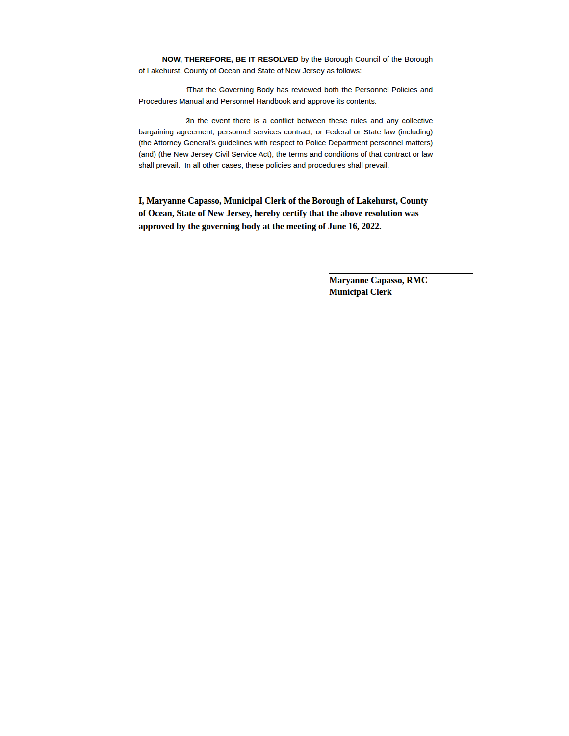NOW, THEREFORE, BE IT RESOLVED by the Borough Council of the Borough of Lakehurst, County of Ocean and State of New Jersey as follows:
1. That the Governing Body has reviewed both the Personnel Policies and Procedures Manual and Personnel Handbook and approve its contents.
2. In the event there is a conflict between these rules and any collective bargaining agreement, personnel services contract, or Federal or State law (including) (the Attorney General’s guidelines with respect to Police Department personnel matters) (and) (the New Jersey Civil Service Act), the terms and conditions of that contract or law shall prevail. In all other cases, these policies and procedures shall prevail.
I, Maryanne Capasso, Municipal Clerk of the Borough of Lakehurst, County of Ocean, State of New Jersey, hereby certify that the above resolution was approved by the governing body at the meeting of June 16, 2022.
Maryanne Capasso, RMC
Municipal Clerk